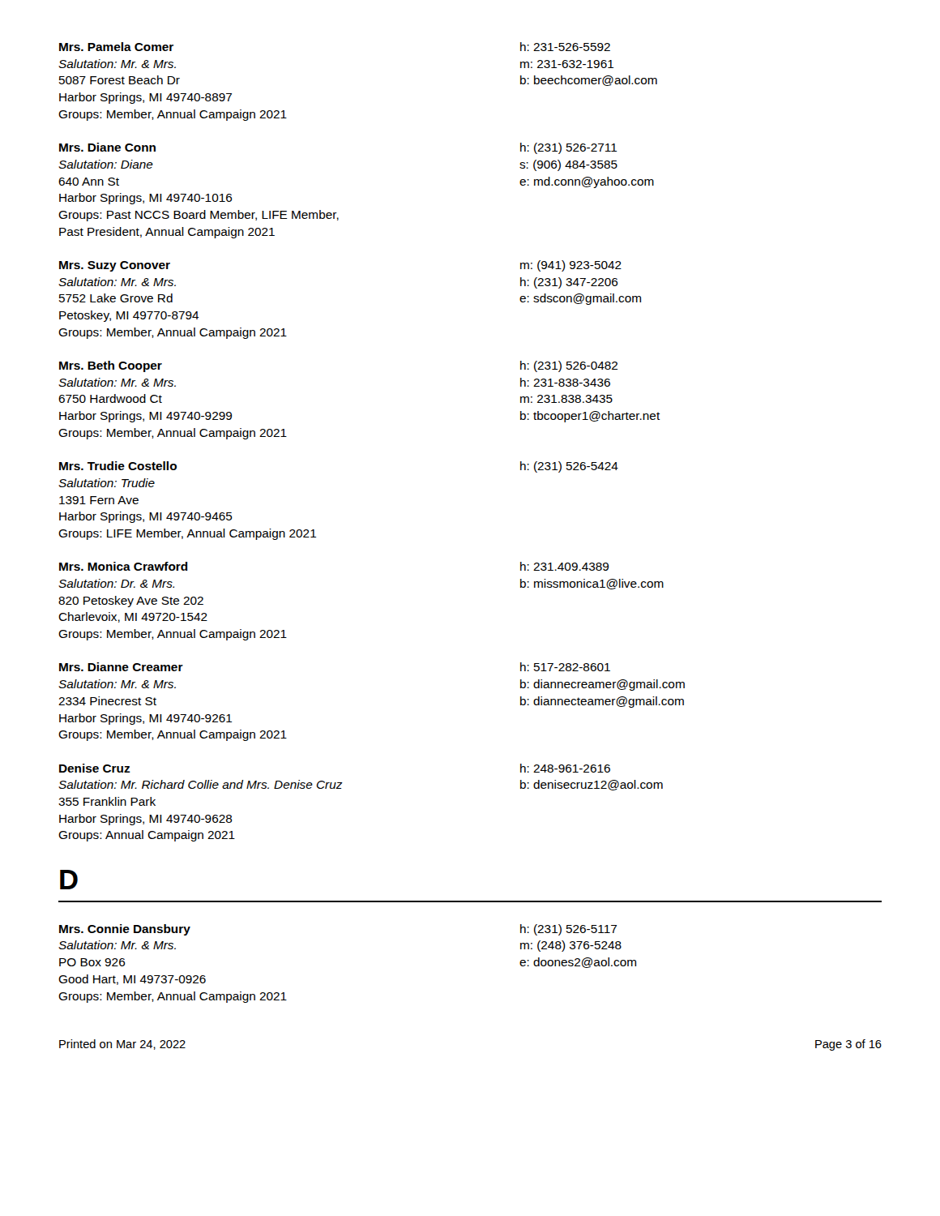Mrs. Pamela Comer
Salutation: Mr. & Mrs.
5087 Forest Beach Dr
Harbor Springs, MI 49740-8897
h: 231-526-5592
m: 231-632-1961
b: beechcomer@aol.com
Groups: Member, Annual Campaign 2021
Mrs. Diane Conn
Salutation: Diane
640 Ann St
Harbor Springs, MI 49740-1016
h: (231) 526-2711
s: (906) 484-3585
e: md.conn@yahoo.com
Groups: Past NCCS Board Member, LIFE Member,
Past President, Annual Campaign 2021
Mrs. Suzy Conover
Salutation: Mr. & Mrs.
5752 Lake Grove Rd
Petoskey, MI 49770-8794
m: (941) 923-5042
h: (231) 347-2206
e: sdscon@gmail.com
Groups: Member, Annual Campaign 2021
Mrs. Beth Cooper
Salutation: Mr. & Mrs.
6750 Hardwood Ct
Harbor Springs, MI 49740-9299
h: (231) 526-0482
h: 231-838-3436
m: 231.838.3435
b: tbcooper1@charter.net
Groups: Member, Annual Campaign 2021
Mrs. Trudie Costello
Salutation: Trudie
1391 Fern Ave
Harbor Springs, MI 49740-9465
h: (231) 526-5424
Groups: LIFE Member, Annual Campaign 2021
Mrs. Monica Crawford
Salutation: Dr. & Mrs.
820 Petoskey Ave Ste 202
Charlevoix, MI 49720-1542
h: 231.409.4389
b: missmonica1@live.com
Groups: Member, Annual Campaign 2021
Mrs. Dianne Creamer
Salutation: Mr. & Mrs.
2334 Pinecrest St
Harbor Springs, MI 49740-9261
h: 517-282-8601
b: diannecreamer@gmail.com
b: diannecteamer@gmail.com
Groups: Member, Annual Campaign 2021
Denise Cruz
Salutation: Mr. Richard Collie and Mrs. Denise Cruz
355 Franklin Park
Harbor Springs, MI 49740-9628
h: 248-961-2616
b: denisecruz12@aol.com
Groups: Annual Campaign 2021
D
Mrs. Connie Dansbury
Salutation: Mr. & Mrs.
PO Box 926
Good Hart, MI 49737-0926
h: (231) 526-5117
m: (248) 376-5248
e: doones2@aol.com
Groups: Member, Annual Campaign 2021
Printed on Mar 24, 2022 Page 3 of 16